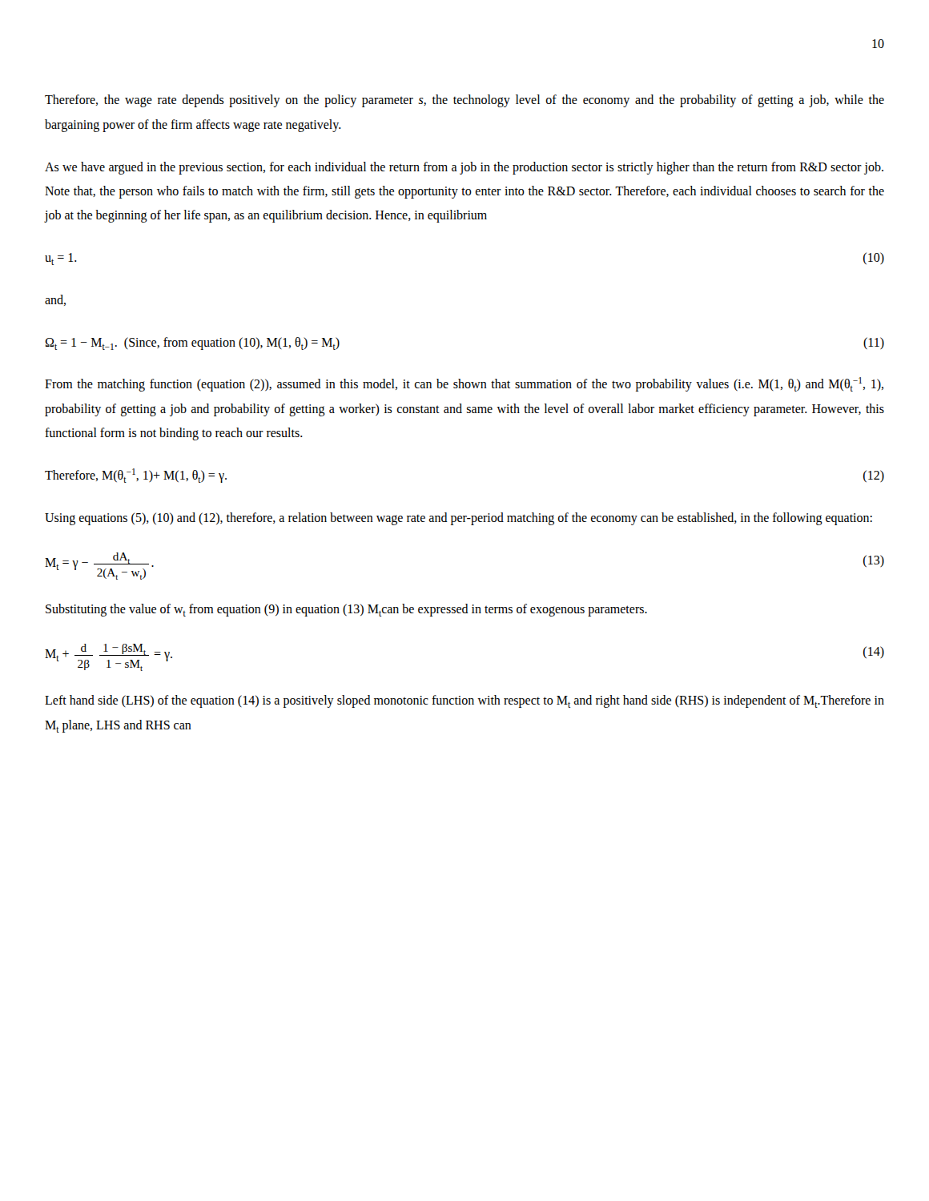10
Therefore, the wage rate depends positively on the policy parameter s, the technology level of the economy and the probability of getting a job, while the bargaining power of the firm affects wage rate negatively.
As we have argued in the previous section, for each individual the return from a job in the production sector is strictly higher than the return from R&D sector job. Note that, the person who fails to match with the firm, still gets the opportunity to enter into the R&D sector. Therefore, each individual chooses to search for the job at the beginning of her life span, as an equilibrium decision. Hence, in equilibrium
ut = 1. (10)
and,
Ωt = 1 − Mt−1. (Since, from equation (10), M(1, θt) = Mt) (11)
From the matching function (equation (2)), assumed in this model, it can be shown that summation of the two probability values (i.e. M(1, θt) and M(θt−1, 1), probability of getting a job and probability of getting a worker) is constant and same with the level of overall labor market efficiency parameter. However, this functional form is not binding to reach our results.
Therefore, M(θt−1, 1)+ M(1, θt) = γ. (12)
Using equations (5), (10) and (12), therefore, a relation between wage rate and per-period matching of the economy can be established, in the following equation:
Mt = γ − dAt 2(At − wt) . (13)
Substituting the value of wt from equation (9) in equation (13) Mtcan be expressed in terms of exogenous parameters.
Mt + d 2β 1 − βsMt 1 − sMt = γ. (14)
Left hand side (LHS) of the equation (14) is a positively sloped monotonic function with respect to Mt and right hand side (RHS) is independent of Mt.Therefore in Mt plane, LHS and RHS can